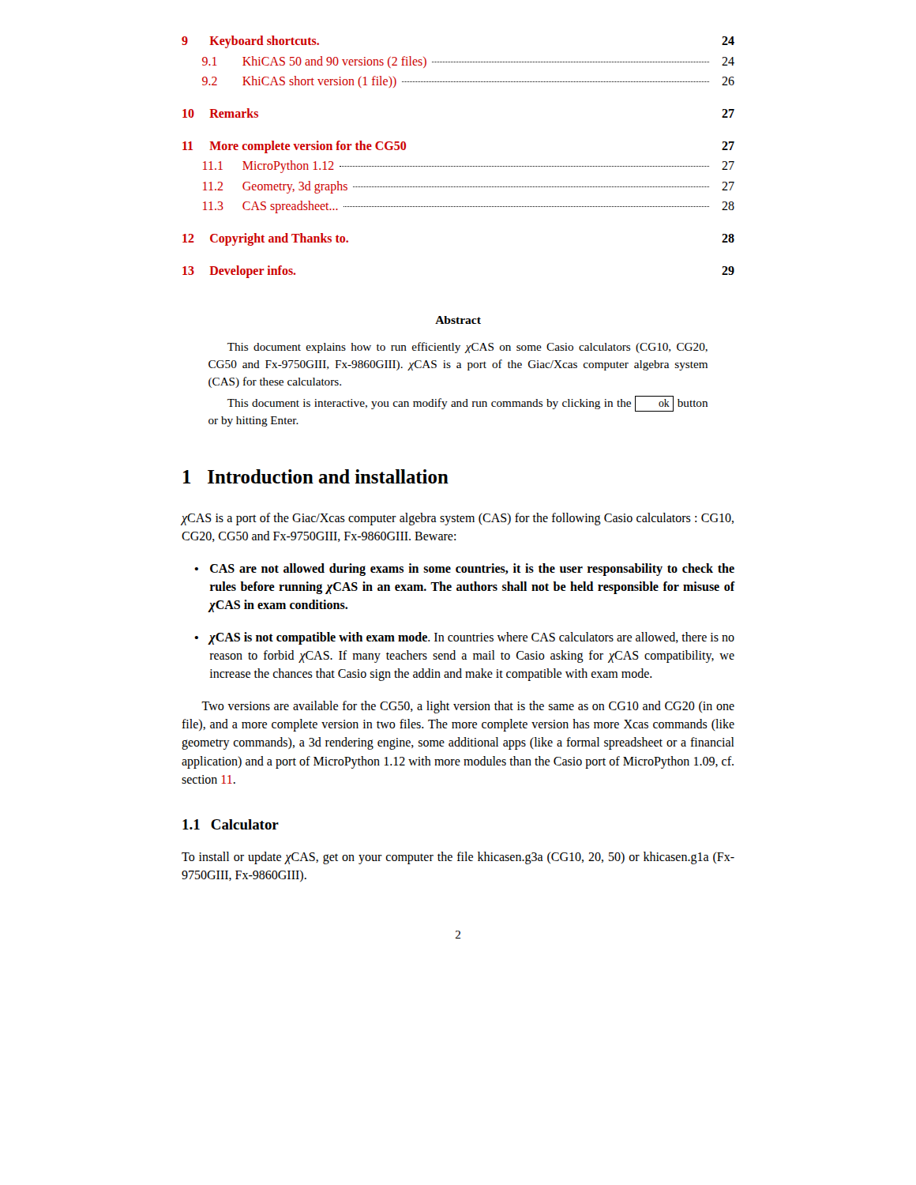9 Keyboard shortcuts. 24
9.1 KhiCAS 50 and 90 versions (2 files) 24
9.2 KhiCAS short version (1 file)) 26
10 Remarks 27
11 More complete version for the CG50 27
11.1 MicroPython 1.12 27
11.2 Geometry, 3d graphs 27
11.3 CAS spreadsheet... 28
12 Copyright and Thanks to. 28
13 Developer infos. 29
Abstract
This document explains how to run efficiently χ CAS on some Casio calculators (CG10, CG20, CG50 and Fx-9750GIII, Fx-9860GIII). χ CAS is a port of the Giac/Xcas computer algebra system (CAS) for these calculators.
This document is interactive, you can modify and run commands by clicking in the ok button or by hitting Enter.
1 Introduction and installation
χ CAS is a port of the Giac/Xcas computer algebra system (CAS) for the following Casio calculators : CG10, CG20, CG50 and Fx-9750GIII, Fx-9860GIII. Beware:
CAS are not allowed during exams in some countries, it is the user responsability to check the rules before running χ CAS in an exam. The authors shall not be held responsible for misuse of χ CAS in exam conditions.
χ CAS is not compatible with exam mode. In countries where CAS calculators are allowed, there is no reason to forbid χ CAS. If many teachers send a mail to Casio asking for χ CAS compatibility, we increase the chances that Casio sign the addin and make it compatible with exam mode.
Two versions are available for the CG50, a light version that is the same as on CG10 and CG20 (in one file), and a more complete version in two files. The more complete version has more Xcas commands (like geometry commands), a 3d rendering engine, some additional apps (like a formal spreadsheet or a financial application) and a port of MicroPython 1.12 with more modules than the Casio port of MicroPython 1.09, cf. section 11.
1.1 Calculator
To install or update χ CAS, get on your computer the file khicasen.g3a (CG10, 20, 50) or khicasen.g1a (Fx-9750GIII, Fx-9860GIII).
2